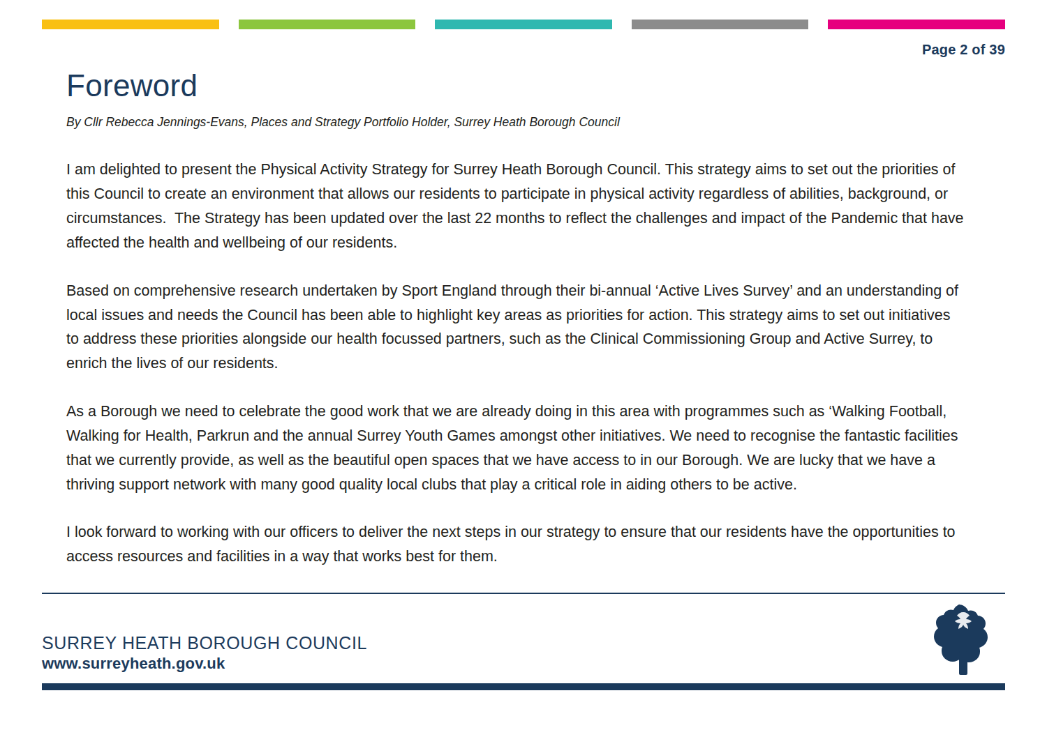Page 2 of 39
Foreword
By Cllr Rebecca Jennings-Evans, Places and Strategy Portfolio Holder, Surrey Heath Borough Council
I am delighted to present the Physical Activity Strategy for Surrey Heath Borough Council. This strategy aims to set out the priorities of this Council to create an environment that allows our residents to participate in physical activity regardless of abilities, background, or circumstances. The Strategy has been updated over the last 22 months to reflect the challenges and impact of the Pandemic that have affected the health and wellbeing of our residents.
Based on comprehensive research undertaken by Sport England through their bi-annual ‘Active Lives Survey’ and an understanding of local issues and needs the Council has been able to highlight key areas as priorities for action. This strategy aims to set out initiatives to address these priorities alongside our health focussed partners, such as the Clinical Commissioning Group and Active Surrey, to enrich the lives of our residents.
As a Borough we need to celebrate the good work that we are already doing in this area with programmes such as ‘Walking Football, Walking for Health, Parkrun and the annual Surrey Youth Games amongst other initiatives. We need to recognise the fantastic facilities that we currently provide, as well as the beautiful open spaces that we have access to in our Borough. We are lucky that we have a thriving support network with many good quality local clubs that play a critical role in aiding others to be active.
I look forward to working with our officers to deliver the next steps in our strategy to ensure that our residents have the opportunities to access resources and facilities in a way that works best for them.
Surrey Heath Borough Council
www.surreyheath.gov.uk